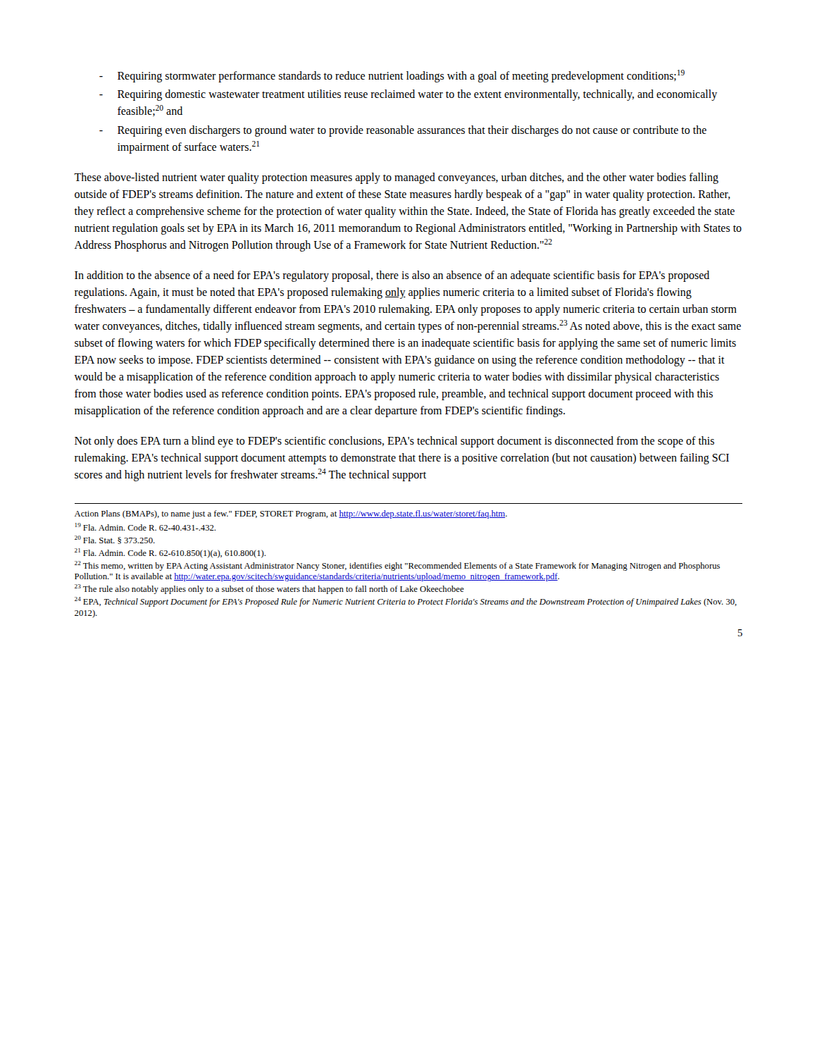Requiring stormwater performance standards to reduce nutrient loadings with a goal of meeting predevelopment conditions;19
Requiring domestic wastewater treatment utilities reuse reclaimed water to the extent environmentally, technically, and economically feasible;20 and
Requiring even dischargers to ground water to provide reasonable assurances that their discharges do not cause or contribute to the impairment of surface waters.21
These above-listed nutrient water quality protection measures apply to managed conveyances, urban ditches, and the other water bodies falling outside of FDEP's streams definition. The nature and extent of these State measures hardly bespeak of a "gap" in water quality protection. Rather, they reflect a comprehensive scheme for the protection of water quality within the State. Indeed, the State of Florida has greatly exceeded the state nutrient regulation goals set by EPA in its March 16, 2011 memorandum to Regional Administrators entitled, "Working in Partnership with States to Address Phosphorus and Nitrogen Pollution through Use of a Framework for State Nutrient Reduction."22
In addition to the absence of a need for EPA's regulatory proposal, there is also an absence of an adequate scientific basis for EPA's proposed regulations. Again, it must be noted that EPA's proposed rulemaking only applies numeric criteria to a limited subset of Florida's flowing freshwaters – a fundamentally different endeavor from EPA's 2010 rulemaking. EPA only proposes to apply numeric criteria to certain urban storm water conveyances, ditches, tidally influenced stream segments, and certain types of non-perennial streams.23 As noted above, this is the exact same subset of flowing waters for which FDEP specifically determined there is an inadequate scientific basis for applying the same set of numeric limits EPA now seeks to impose. FDEP scientists determined -- consistent with EPA's guidance on using the reference condition methodology -- that it would be a misapplication of the reference condition approach to apply numeric criteria to water bodies with dissimilar physical characteristics from those water bodies used as reference condition points. EPA's proposed rule, preamble, and technical support document proceed with this misapplication of the reference condition approach and are a clear departure from FDEP's scientific findings.
Not only does EPA turn a blind eye to FDEP's scientific conclusions, EPA's technical support document is disconnected from the scope of this rulemaking. EPA's technical support document attempts to demonstrate that there is a positive correlation (but not causation) between failing SCI scores and high nutrient levels for freshwater streams.24 The technical support
Action Plans (BMAPs), to name just a few." FDEP, STORET Program, at http://www.dep.state.fl.us/water/storet/faq.htm.
19 Fla. Admin. Code R. 62-40.431-.432.
20 Fla. Stat. § 373.250.
21 Fla. Admin. Code R. 62-610.850(1)(a), 610.800(1).
22 This memo, written by EPA Acting Assistant Administrator Nancy Stoner, identifies eight "Recommended Elements of a State Framework for Managing Nitrogen and Phosphorus Pollution." It is available at http://water.epa.gov/scitech/swguidance/standards/criteria/nutrients/upload/memo_nitrogen_framework.pdf.
23 The rule also notably applies only to a subset of those waters that happen to fall north of Lake Okeechobee
24 EPA, Technical Support Document for EPA's Proposed Rule for Numeric Nutrient Criteria to Protect Florida's Streams and the Downstream Protection of Unimpaired Lakes (Nov. 30, 2012).
5